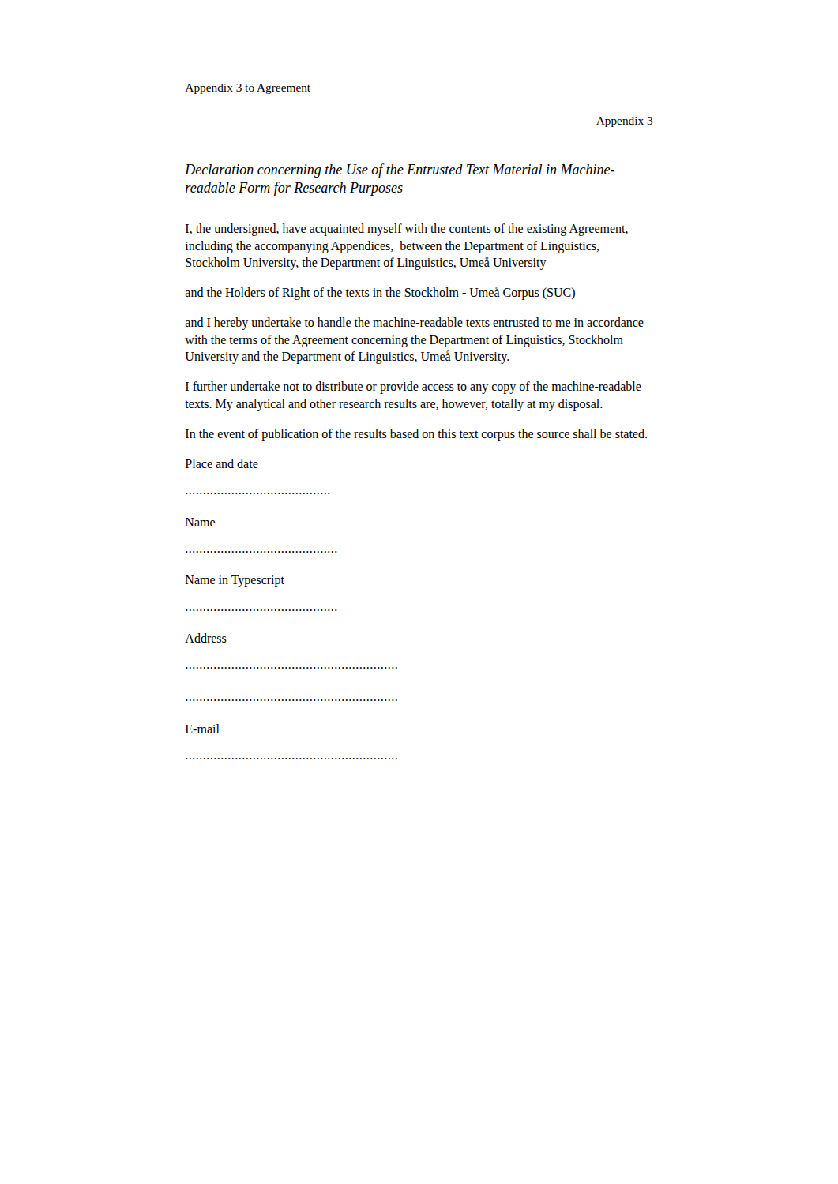Appendix 3 to Agreement
Appendix 3
Declaration concerning the Use of the Entrusted Text Material in Machine-readable Form for Research Purposes
I, the undersigned, have acquainted myself with the contents of the existing Agreement, including the accompanying Appendices, between the Department of Linguistics, Stockholm University, the Department of Linguistics, Umeå University
and the Holders of Right of the texts in the Stockholm - Umeå Corpus (SUC)
and I hereby undertake to handle the machine-readable texts entrusted to me in accordance with the terms of the Agreement concerning the Department of Linguistics, Stockholm University and the Department of Linguistics, Umeå University.
I further undertake not to distribute or provide access to any copy of the machine-readable texts. My analytical and other research results are, however, totally at my disposal.
In the event of publication of the results based on this text corpus the source shall be stated.
Place and date
.........................................
Name
...........................................
Name in Typescript
...........................................
Address
............................................................
............................................................
E-mail
............................................................